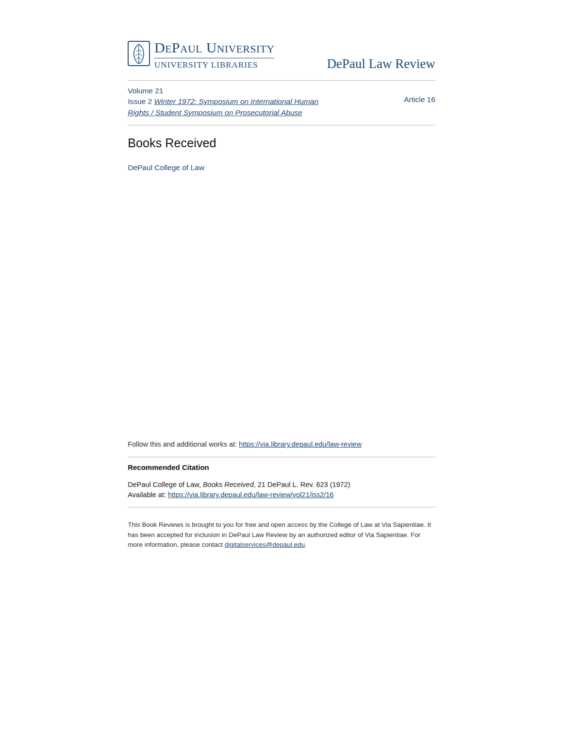DEPAUL UNIVERSITY
UNIVERSITY LIBRARIES
DePaul Law Review
Volume 21 Issue 2 Winter 1972: Symposium on International Human Rights / Student Symposium on Prosecutorial Abuse
Article 16
Books Received
DePaul College of Law
Follow this and additional works at: https://via.library.depaul.edu/law-review
Recommended Citation
DePaul College of Law, Books Received, 21 DePaul L. Rev. 623 (1972)
Available at: https://via.library.depaul.edu/law-review/vol21/iss2/16
This Book Reviews is brought to you for free and open access by the College of Law at Via Sapientiae. It has been accepted for inclusion in DePaul Law Review by an authorized editor of Via Sapientiae. For more information, please contact digitalservices@depaul.edu.